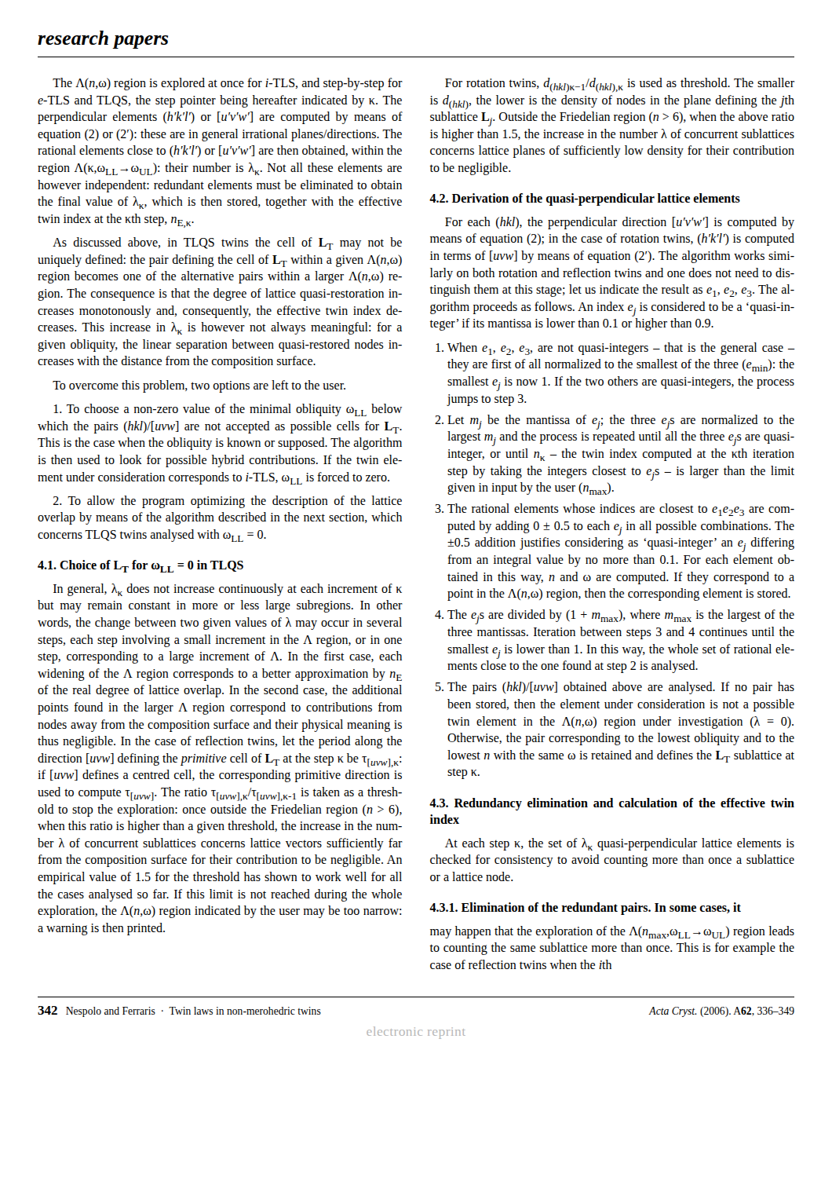research papers
The Λ(n,ω) region is explored at once for i-TLS, and step-by-step for e-TLS and TLQS, the step pointer being hereafter indicated by κ. The perpendicular elements (h′k′l′) or [u′v′w′] are computed by means of equation (2) or (2′): these are in general irrational planes/directions. The rational elements close to (h′k′l′) or [u′v′w′] are then obtained, within the region Λ(κ,ωLL→ωUL): their number is λκ. Not all these elements are however independent: redundant elements must be eliminated to obtain the final value of λκ, which is then stored, together with the effective twin index at the κth step, nE,κ.
As discussed above, in TLQS twins the cell of LT may not be uniquely defined: the pair defining the cell of LT within a given Λ(n,ω) region becomes one of the alternative pairs within a larger Λ(n,ω) region. The consequence is that the degree of lattice quasi-restoration increases monotonously and, consequently, the effective twin index decreases. This increase in λκ is however not always meaningful: for a given obliquity, the linear separation between quasi-restored nodes increases with the distance from the composition surface.
To overcome this problem, two options are left to the user.
1. To choose a non-zero value of the minimal obliquity ωLL below which the pairs (hkl)/[uvw] are not accepted as possible cells for LT. This is the case when the obliquity is known or supposed. The algorithm is then used to look for possible hybrid contributions. If the twin element under consideration corresponds to i-TLS, ωLL is forced to zero.
2. To allow the program optimizing the description of the lattice overlap by means of the algorithm described in the next section, which concerns TLQS twins analysed with ωLL = 0.
4.1. Choice of LT for ωLL = 0 in TLQS
In general, λκ does not increase continuously at each increment of κ but may remain constant in more or less large subregions. In other words, the change between two given values of λ may occur in several steps, each step involving a small increment in the Λ region, or in one step, corresponding to a large increment of Λ. In the first case, each widening of the Λ region corresponds to a better approximation by nE of the real degree of lattice overlap. In the second case, the additional points found in the larger Λ region correspond to contributions from nodes away from the composition surface and their physical meaning is thus negligible. In the case of reflection twins, let the period along the direction [uvw] defining the primitive cell of LT at the step κ be τ[uvw],κ: if [uvw] defines a centred cell, the corresponding primitive direction is used to compute τ[uvw]. The ratio τ[uvw],κ/τ[uvw],κ-1 is taken as a threshold to stop the exploration: once outside the Friedelian region (n > 6), when this ratio is higher than a given threshold, the increase in the number λ of concurrent sublattices concerns lattice vectors sufficiently far from the composition surface for their contribution to be negligible. An empirical value of 1.5 for the threshold has shown to work well for all the cases analysed so far. If this limit is not reached during the whole exploration, the Λ(n,ω) region indicated by the user may be too narrow: a warning is then printed.
For rotation twins, d(hkl)κ−1/d(hkl),κ is used as threshold. The smaller is d(hkl), the lower is the density of nodes in the plane defining the jth sublattice Lj. Outside the Friedelian region (n > 6), when the above ratio is higher than 1.5, the increase in the number λ of concurrent sublattices concerns lattice planes of sufficiently low density for their contribution to be negligible.
4.2. Derivation of the quasi-perpendicular lattice elements
For each (hkl), the perpendicular direction [u′v′w′] is computed by means of equation (2); in the case of rotation twins, (h′k′l′) is computed in terms of [uvw] by means of equation (2′). The algorithm works similarly on both rotation and reflection twins and one does not need to distinguish them at this stage; let us indicate the result as e1, e2, e3. The algorithm proceeds as follows. An index ej is considered to be a ‘quasi-integer’ if its mantissa is lower than 0.1 or higher than 0.9.
When e1, e2, e3, are not quasi-integers – that is the general case – they are first of all normalized to the smallest of the three (emin): the smallest ej is now 1. If the two others are quasi-integers, the process jumps to step 3.
Let mj be the mantissa of ej; the three ejs are normalized to the largest mj and the process is repeated until all the three ejs are quasi-integer, or until nκ – the twin index computed at the κth iteration step by taking the integers closest to ejs – is larger than the limit given in input by the user (nmax).
The rational elements whose indices are closest to e1e2e3 are computed by adding 0 ± 0.5 to each ej in all possible combinations. The ±0.5 addition justifies considering as ‘quasi-integer’ an ej differing from an integral value by no more than 0.1. For each element obtained in this way, n and ω are computed. If they correspond to a point in the Λ(n,ω) region, then the corresponding element is stored.
The ejs are divided by (1 + mmax), where mmax is the largest of the three mantissas. Iteration between steps 3 and 4 continues until the smallest ej is lower than 1. In this way, the whole set of rational elements close to the one found at step 2 is analysed.
The pairs (hkl)/[uvw] obtained above are analysed. If no pair has been stored, then the element under consideration is not a possible twin element in the Λ(n,ω) region under investigation (λ = 0). Otherwise, the pair corresponding to the lowest obliquity and to the lowest n with the same ω is retained and defines the LT sublattice at step κ.
4.3. Redundancy elimination and calculation of the effective twin index
At each step κ, the set of λκ quasi-perpendicular lattice elements is checked for consistency to avoid counting more than once a sublattice or a lattice node.
4.3.1. Elimination of the redundant pairs. In some cases, it
may happen that the exploration of the Λ(nmax,ωLL→ωUL) region leads to counting the same sublattice more than once. This is for example the case of reflection twins when the ith
342 Nespolo and Ferraris · Twin laws in non-merohedric twins
Acta Cryst. (2006). A62, 336–349
electronic reprint